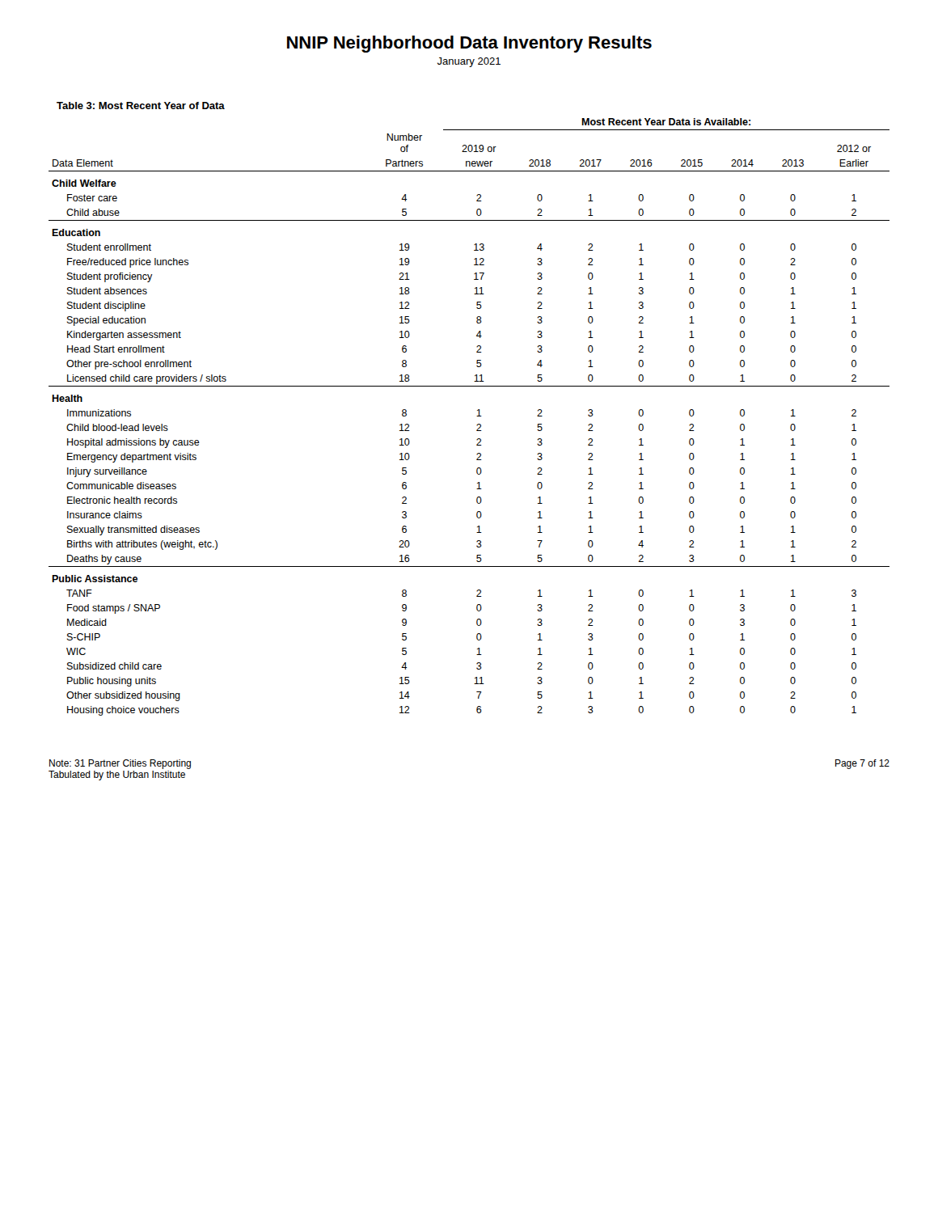NNIP Neighborhood Data Inventory Results
January 2021
Table 3: Most Recent Year of Data
| | | Most Recent Year Data is Available: |
| --- | --- | --- |
| | Number of | 2019 or | | | | | | | 2012 or |
| Data Element | Partners | newer | 2018 | 2017 | 2016 | 2015 | 2014 | 2013 | Earlier |
| Child Welfare | |
| Foster care | 4 | 2 | 0 | 1 | 0 | 0 | 0 | 0 | 1 |
| Child abuse | 5 | 0 | 2 | 1 | 0 | 0 | 0 | 0 | 2 |
| Education | |
| Student enrollment | 19 | 13 | 4 | 2 | 1 | 0 | 0 | 0 | 0 |
| Free/reduced price lunches | 19 | 12 | 3 | 2 | 1 | 0 | 0 | 2 | 0 |
| Student proficiency | 21 | 17 | 3 | 0 | 1 | 1 | 0 | 0 | 0 |
| Student absences | 18 | 11 | 2 | 1 | 3 | 0 | 0 | 1 | 1 |
| Student discipline | 12 | 5 | 2 | 1 | 3 | 0 | 0 | 1 | 1 |
| Special education | 15 | 8 | 3 | 0 | 2 | 1 | 0 | 1 | 1 |
| Kindergarten assessment | 10 | 4 | 3 | 1 | 1 | 1 | 0 | 0 | 0 |
| Head Start enrollment | 6 | 2 | 3 | 0 | 2 | 0 | 0 | 0 | 0 |
| Other pre-school enrollment | 8 | 5 | 4 | 1 | 0 | 0 | 0 | 0 | 0 |
| Licensed child care providers / slots | 18 | 11 | 5 | 0 | 0 | 0 | 1 | 0 | 2 |
| Health | |
| Immunizations | 8 | 1 | 2 | 3 | 0 | 0 | 0 | 1 | 2 |
| Child blood-lead levels | 12 | 2 | 5 | 2 | 0 | 2 | 0 | 0 | 1 |
| Hospital admissions by cause | 10 | 2 | 3 | 2 | 1 | 0 | 1 | 1 | 0 |
| Emergency department visits | 10 | 2 | 3 | 2 | 1 | 0 | 1 | 1 | 1 |
| Injury surveillance | 5 | 0 | 2 | 1 | 1 | 0 | 0 | 1 | 0 |
| Communicable diseases | 6 | 1 | 0 | 2 | 1 | 0 | 1 | 1 | 0 |
| Electronic health records | 2 | 0 | 1 | 1 | 0 | 0 | 0 | 0 | 0 |
| Insurance claims | 3 | 0 | 1 | 1 | 1 | 0 | 0 | 0 | 0 |
| Sexually transmitted diseases | 6 | 1 | 1 | 1 | 1 | 0 | 1 | 1 | 0 |
| Births with attributes (weight, etc.) | 20 | 3 | 7 | 0 | 4 | 2 | 1 | 1 | 2 |
| Deaths by cause | 16 | 5 | 5 | 0 | 2 | 3 | 0 | 1 | 0 |
| Public Assistance | |
| TANF | 8 | 2 | 1 | 1 | 0 | 1 | 1 | 1 | 3 |
| Food stamps / SNAP | 9 | 0 | 3 | 2 | 0 | 0 | 3 | 0 | 1 |
| Medicaid | 9 | 0 | 3 | 2 | 0 | 0 | 3 | 0 | 1 |
| S-CHIP | 5 | 0 | 1 | 3 | 0 | 0 | 1 | 0 | 0 |
| WIC | 5 | 1 | 1 | 1 | 0 | 1 | 0 | 0 | 1 |
| Subsidized child care | 4 | 3 | 2 | 0 | 0 | 0 | 0 | 0 | 0 |
| Public housing units | 15 | 11 | 3 | 0 | 1 | 2 | 0 | 0 | 0 |
| Other subsidized housing | 14 | 7 | 5 | 1 | 1 | 0 | 0 | 2 | 0 |
| Housing choice vouchers | 12 | 6 | 2 | 3 | 0 | 0 | 0 | 0 | 1 |
Note: 31 Partner Cities Reporting
Tabulated by the Urban Institute
Page 7 of 12